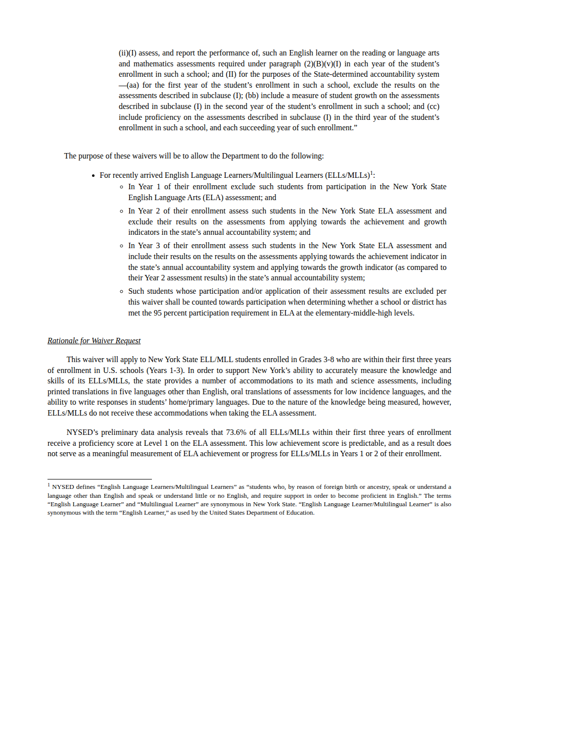(ii)(I) assess, and report the performance of, such an English learner on the reading or language arts and mathematics assessments required under paragraph (2)(B)(v)(I) in each year of the student’s enrollment in such a school; and (II) for the purposes of the State-determined accountability system—(aa) for the first year of the student’s enrollment in such a school, exclude the results on the assessments described in subclause (I); (bb) include a measure of student growth on the assessments described in subclause (I) in the second year of the student’s enrollment in such a school; and (cc) include proficiency on the assessments described in subclause (I) in the third year of the student’s enrollment in such a school, and each succeeding year of such enrollment.”
The purpose of these waivers will be to allow the Department to do the following:
For recently arrived English Language Learners/Multilingual Learners (ELLs/MLLs)1:
In Year 1 of their enrollment exclude such students from participation in the New York State English Language Arts (ELA) assessment; and
In Year 2 of their enrollment assess such students in the New York State ELA assessment and exclude their results on the assessments from applying towards the achievement and growth indicators in the state’s annual accountability system; and
In Year 3 of their enrollment assess such students in the New York State ELA assessment and include their results on the results on the assessments applying towards the achievement indicator in the state’s annual accountability system and applying towards the growth indicator (as compared to their Year 2 assessment results) in the state’s annual accountability system;
Such students whose participation and/or application of their assessment results are excluded per this waiver shall be counted towards participation when determining whether a school or district has met the 95 percent participation requirement in ELA at the elementary-middle-high levels.
Rationale for Waiver Request
This waiver will apply to New York State ELL/MLL students enrolled in Grades 3-8 who are within their first three years of enrollment in U.S. schools (Years 1-3). In order to support New York’s ability to accurately measure the knowledge and skills of its ELLs/MLLs, the state provides a number of accommodations to its math and science assessments, including printed translations in five languages other than English, oral translations of assessments for low incidence languages, and the ability to write responses in students’ home/primary languages. Due to the nature of the knowledge being measured, however, ELLs/MLLs do not receive these accommodations when taking the ELA assessment.
NYSED’s preliminary data analysis reveals that 73.6% of all ELLs/MLLs within their first three years of enrollment receive a proficiency score at Level 1 on the ELA assessment. This low achievement score is predictable, and as a result does not serve as a meaningful measurement of ELA achievement or progress for ELLs/MLLs in Years 1 or 2 of their enrollment.
1 NYSED defines “English Language Learners/Multilingual Learners” as “students who, by reason of foreign birth or ancestry, speak or understand a language other than English and speak or understand little or no English, and require support in order to become proficient in English.” The terms “English Language Learner” and “Multilingual Learner” are synonymous in New York State. “English Language Learner/Multilingual Learner” is also synonymous with the term “English Learner,” as used by the United States Department of Education.